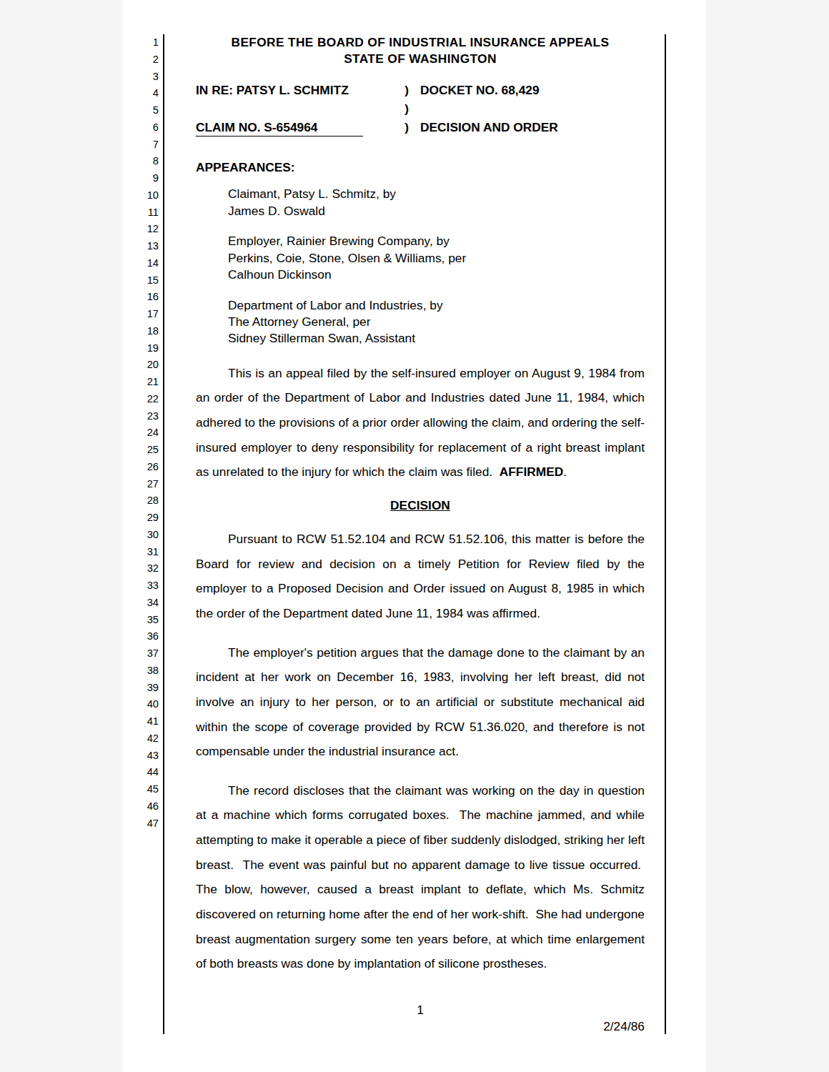1
2
3
4
5
6
7
8
9
10
11
12
13
14
15
16
17
18
19
20
21
22
23
24
25
26
27
28
29
30
31
32
33
34
35
36
37
38
39
40
41
42
43
44
45
46
47
BEFORE THE BOARD OF INDUSTRIAL INSURANCE APPEALS
STATE OF WASHINGTON
| IN RE: PATSY L. SCHMITZ | ) | DOCKET NO. 68,429 |
| | ) | |
| CLAIM NO. S-654964 | ) | DECISION AND ORDER |
APPEARANCES:
Claimant, Patsy L. Schmitz, by
James D. Oswald
Employer, Rainier Brewing Company, by
Perkins, Coie, Stone, Olsen & Williams, per
Calhoun Dickinson
Department of Labor and Industries, by
The Attorney General, per
Sidney Stillerman Swan, Assistant
This is an appeal filed by the self-insured employer on August 9, 1984 from an order of the Department of Labor and Industries dated June 11, 1984, which adhered to the provisions of a prior order allowing the claim, and ordering the self-insured employer to deny responsibility for replacement of a right breast implant as unrelated to the injury for which the claim was filed. AFFIRMED.
DECISION
Pursuant to RCW 51.52.104 and RCW 51.52.106, this matter is before the Board for review and decision on a timely Petition for Review filed by the employer to a Proposed Decision and Order issued on August 8, 1985 in which the order of the Department dated June 11, 1984 was affirmed.
The employer's petition argues that the damage done to the claimant by an incident at her work on December 16, 1983, involving her left breast, did not involve an injury to her person, or to an artificial or substitute mechanical aid within the scope of coverage provided by RCW 51.36.020, and therefore is not compensable under the industrial insurance act.
The record discloses that the claimant was working on the day in question at a machine which forms corrugated boxes. The machine jammed, and while attempting to make it operable a piece of fiber suddenly dislodged, striking her left breast. The event was painful but no apparent damage to live tissue occurred. The blow, however, caused a breast implant to deflate, which Ms. Schmitz discovered on returning home after the end of her work-shift. She had undergone breast augmentation surgery some ten years before, at which time enlargement of both breasts was done by implantation of silicone prostheses.
1
2/24/86